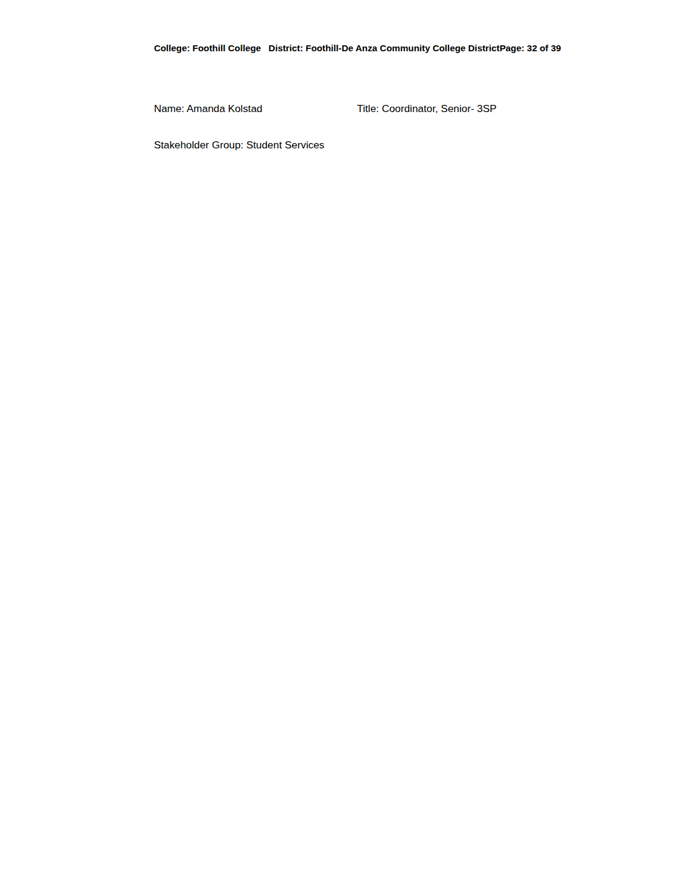College: Foothill College District: Foothill-De Anza Community College District Page: 32 of 39
Name: Amanda Kolstad Title: Coordinator, Senior- 3SP
Stakeholder Group: Student Services